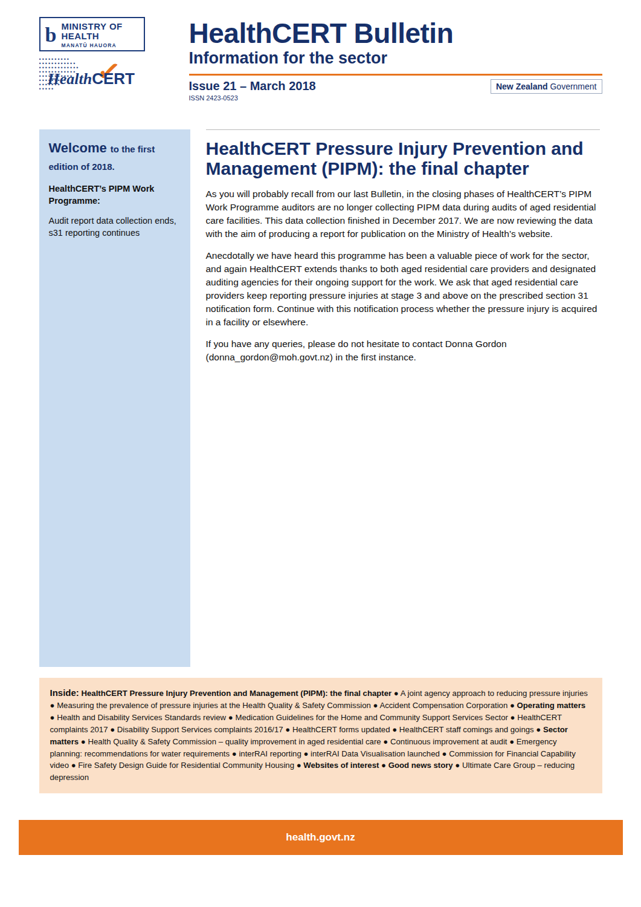b
MINISTRY OF
HEALTH MANATŪ HAUORA
••••••••••
••••••••••••
•••••••••••••
••••••••••••
•••••••••••
•••••••••
•••••••
•••••
✓
Health CERT
HealthCERT Bulletin
Information for the sector
Issue 21 – March 2018
ISSN 2423-0523
New Zealand Government
Welcome to the first edition of 2018.
HealthCERT’s PIPM Work Programme:
Audit report data collection ends, s31 reporting continues
HealthCERT Pressure Injury Prevention and Management (PIPM): the final chapter
As you will probably recall from our last Bulletin, in the closing phases of HealthCERT’s PIPM Work Programme auditors are no longer collecting PIPM data during audits of aged residential care facilities. This data collection finished in December 2017. We are now reviewing the data with the aim of producing a report for publication on the Ministry of Health’s website.
Anecdotally we have heard this programme has been a valuable piece of work for the sector, and again HealthCERT extends thanks to both aged residential care providers and designated auditing agencies for their ongoing support for the work. We ask that aged residential care providers keep reporting pressure injuries at stage 3 and above on the prescribed section 31 notification form. Continue with this notification process whether the pressure injury is acquired in a facility or elsewhere.
If you have any queries, please do not hesitate to contact Donna Gordon (donna_gordon@moh.govt.nz) in the first instance.
Inside: HealthCERT Pressure Injury Prevention and Management (PIPM): the final chapter ● A joint agency approach to reducing pressure injuries ● Measuring the prevalence of pressure injuries at the Health Quality & Safety Commission ● Accident Compensation Corporation ● Operating matters ● Health and Disability Services Standards review ● Medication Guidelines for the Home and Community Support Services Sector ● HealthCERT complaints 2017 ● Disability Support Services complaints 2016/17 ● HealthCERT forms updated ● HealthCERT staff comings and goings ● Sector matters ● Health Quality & Safety Commission – quality improvement in aged residential care ● Continuous improvement at audit ● Emergency planning: recommendations for water requirements ● interRAI reporting ● interRAI Data Visualisation launched ● Commission for Financial Capability video ● Fire Safety Design Guide for Residential Community Housing ● Websites of interest ● Good news story ● Ultimate Care Group – reducing depression
health.govt.nz